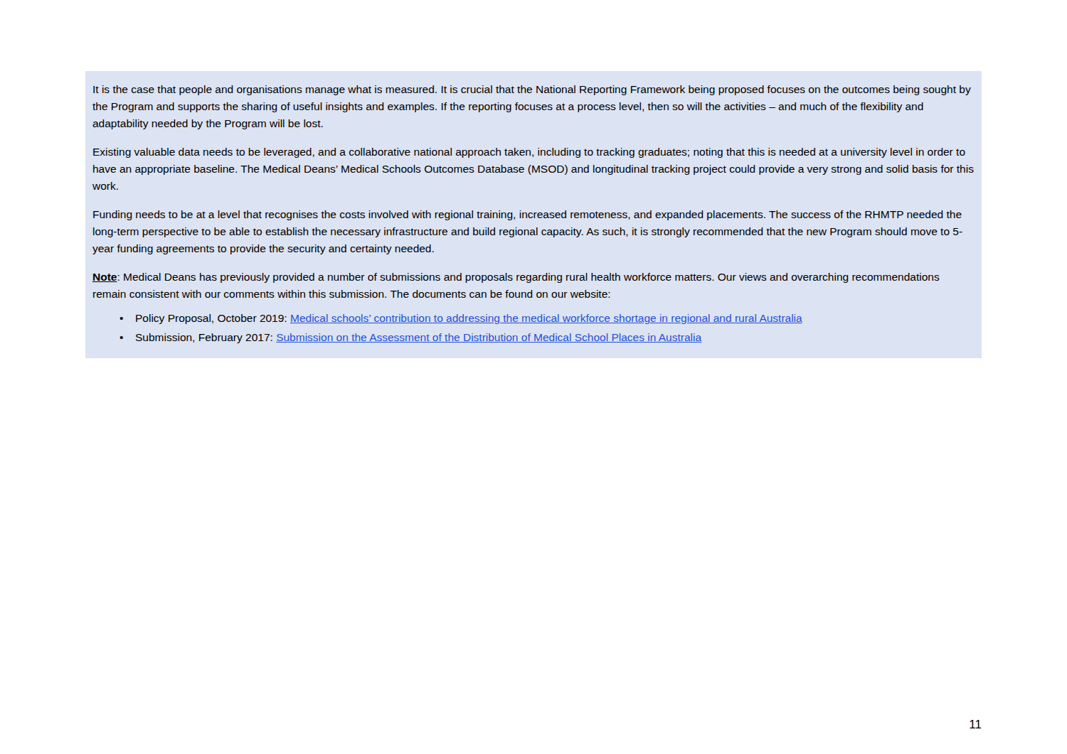It is the case that people and organisations manage what is measured. It is crucial that the National Reporting Framework being proposed focuses on the outcomes being sought by the Program and supports the sharing of useful insights and examples. If the reporting focuses at a process level, then so will the activities – and much of the flexibility and adaptability needed by the Program will be lost.
Existing valuable data needs to be leveraged, and a collaborative national approach taken, including to tracking graduates; noting that this is needed at a university level in order to have an appropriate baseline. The Medical Deans’ Medical Schools Outcomes Database (MSOD) and longitudinal tracking project could provide a very strong and solid basis for this work.
Funding needs to be at a level that recognises the costs involved with regional training, increased remoteness, and expanded placements. The success of the RHMTP needed the long-term perspective to be able to establish the necessary infrastructure and build regional capacity. As such, it is strongly recommended that the new Program should move to 5-year funding agreements to provide the security and certainty needed.
Note: Medical Deans has previously provided a number of submissions and proposals regarding rural health workforce matters. Our views and overarching recommendations remain consistent with our comments within this submission. The documents can be found on our website:
Policy Proposal, October 2019: Medical schools’ contribution to addressing the medical workforce shortage in regional and rural Australia
Submission, February 2017: Submission on the Assessment of the Distribution of Medical School Places in Australia
11